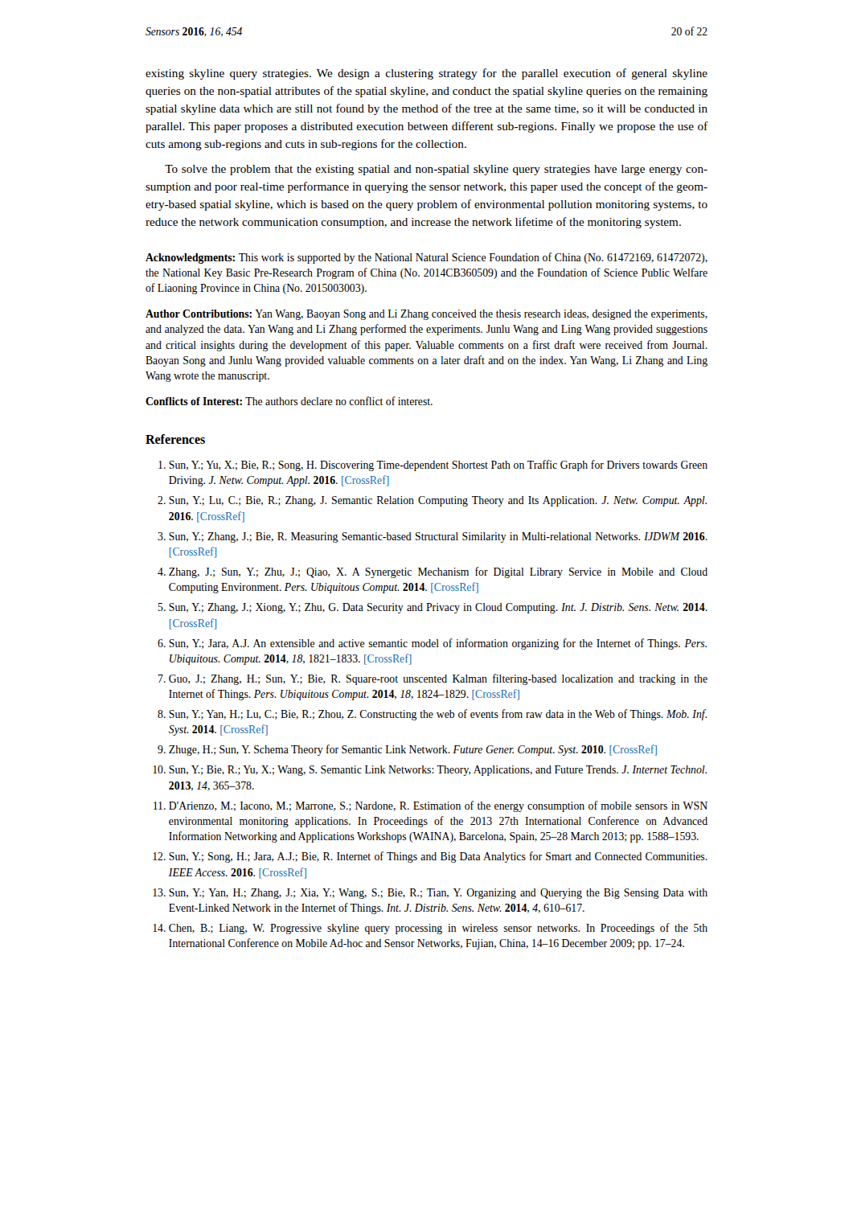Sensors 2016, 16, 454
20 of 22
existing skyline query strategies. We design a clustering strategy for the parallel execution of general skyline queries on the non-spatial attributes of the spatial skyline, and conduct the spatial skyline queries on the remaining spatial skyline data which are still not found by the method of the tree at the same time, so it will be conducted in parallel. This paper proposes a distributed execution between different sub-regions. Finally we propose the use of cuts among sub-regions and cuts in sub-regions for the collection.
To solve the problem that the existing spatial and non-spatial skyline query strategies have large energy consumption and poor real-time performance in querying the sensor network, this paper used the concept of the geometry-based spatial skyline, which is based on the query problem of environmental pollution monitoring systems, to reduce the network communication consumption, and increase the network lifetime of the monitoring system.
Acknowledgments: This work is supported by the National Natural Science Foundation of China (No. 61472169, 61472072), the National Key Basic Pre-Research Program of China (No. 2014CB360509) and the Foundation of Science Public Welfare of Liaoning Province in China (No. 2015003003).
Author Contributions: Yan Wang, Baoyan Song and Li Zhang conceived the thesis research ideas, designed the experiments, and analyzed the data. Yan Wang and Li Zhang performed the experiments. Junlu Wang and Ling Wang provided suggestions and critical insights during the development of this paper. Valuable comments on a first draft were received from Journal. Baoyan Song and Junlu Wang provided valuable comments on a later draft and on the index. Yan Wang, Li Zhang and Ling Wang wrote the manuscript.
Conflicts of Interest: The authors declare no conflict of interest.
References
Sun, Y.; Yu, X.; Bie, R.; Song, H. Discovering Time-dependent Shortest Path on Traffic Graph for Drivers towards Green Driving. J. Netw. Comput. Appl. 2016. CrossRef
Sun, Y.; Lu, C.; Bie, R.; Zhang, J. Semantic Relation Computing Theory and Its Application. J. Netw. Comput. Appl. 2016. CrossRef
Sun, Y.; Zhang, J.; Bie, R. Measuring Semantic-based Structural Similarity in Multi-relational Networks. IJDWM 2016. CrossRef
Zhang, J.; Sun, Y.; Zhu, J.; Qiao, X. A Synergetic Mechanism for Digital Library Service in Mobile and Cloud Computing Environment. Pers. Ubiquitous Comput. 2014. CrossRef
Sun, Y.; Zhang, J.; Xiong, Y.; Zhu, G. Data Security and Privacy in Cloud Computing. Int. J. Distrib. Sens. Netw. 2014. CrossRef
Sun, Y.; Jara, A.J. An extensible and active semantic model of information organizing for the Internet of Things. Pers. Ubiquitous. Comput. 2014, 18, 1821–1833. CrossRef
Guo, J.; Zhang, H.; Sun, Y.; Bie, R. Square-root unscented Kalman filtering-based localization and tracking in the Internet of Things. Pers. Ubiquitous Comput. 2014, 18, 1824–1829. CrossRef
Sun, Y.; Yan, H.; Lu, C.; Bie, R.; Zhou, Z. Constructing the web of events from raw data in the Web of Things. Mob. Inf. Syst. 2014. CrossRef
Zhuge, H.; Sun, Y. Schema Theory for Semantic Link Network. Future Gener. Comput. Syst. 2010. CrossRef
Sun, Y.; Bie, R.; Yu, X.; Wang, S. Semantic Link Networks: Theory, Applications, and Future Trends. J. Internet Technol. 2013, 14, 365–378.
D'Arienzo, M.; Iacono, M.; Marrone, S.; Nardone, R. Estimation of the energy consumption of mobile sensors in WSN environmental monitoring applications. In Proceedings of the 2013 27th International Conference on Advanced Information Networking and Applications Workshops (WAINA), Barcelona, Spain, 25–28 March 2013; pp. 1588–1593.
Sun, Y.; Song, H.; Jara, A.J.; Bie, R. Internet of Things and Big Data Analytics for Smart and Connected Communities. IEEE Access. 2016. CrossRef
Sun, Y.; Yan, H.; Zhang, J.; Xia, Y.; Wang, S.; Bie, R.; Tian, Y. Organizing and Querying the Big Sensing Data with Event-Linked Network in the Internet of Things. Int. J. Distrib. Sens. Netw. 2014, 4, 610–617.
Chen, B.; Liang, W. Progressive skyline query processing in wireless sensor networks. In Proceedings of the 5th International Conference on Mobile Ad-hoc and Sensor Networks, Fujian, China, 14–16 December 2009; pp. 17–24.